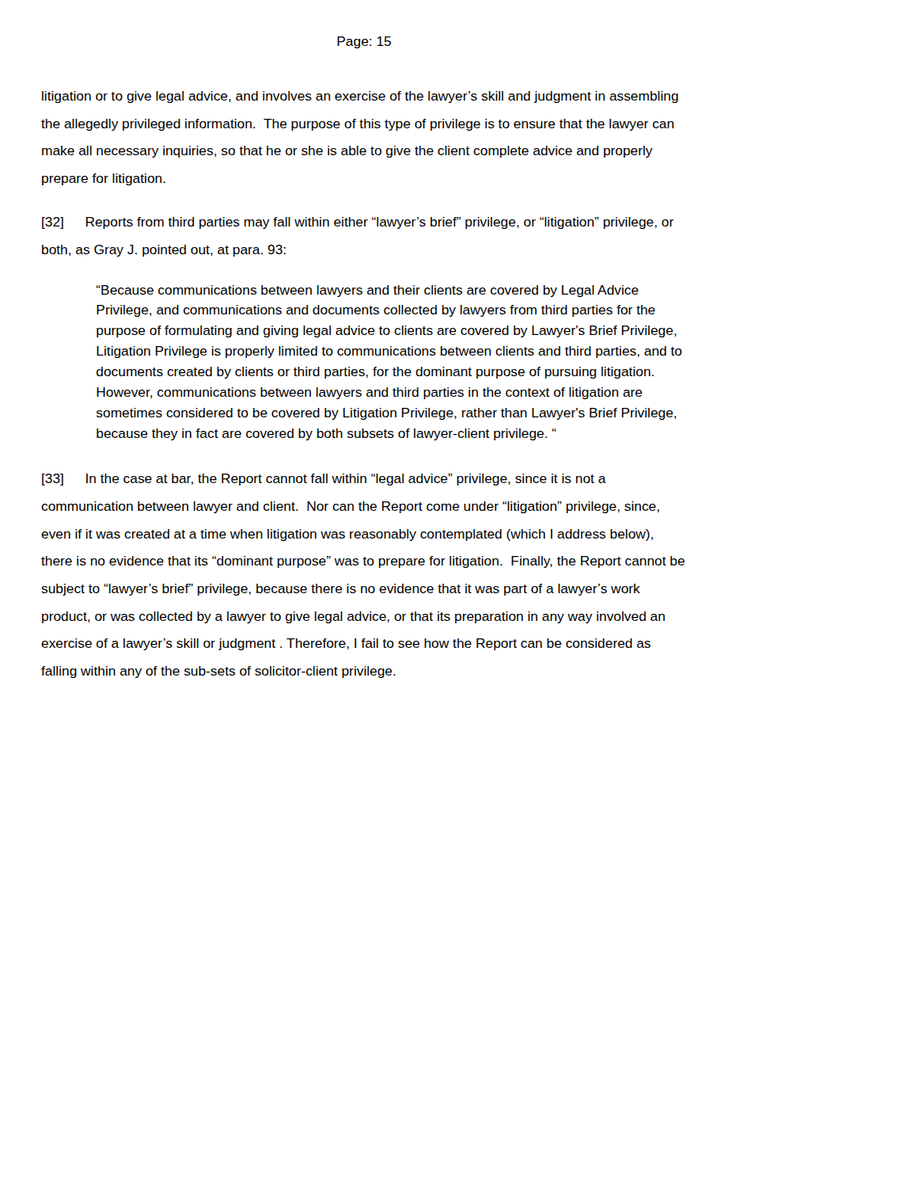Page: 15
litigation or to give legal advice, and involves an exercise of the lawyer’s skill and judgment in assembling the allegedly privileged information. The purpose of this type of privilege is to ensure that the lawyer can make all necessary inquiries, so that he or she is able to give the client complete advice and properly prepare for litigation.
[32] Reports from third parties may fall within either “lawyer’s brief” privilege, or “litigation” privilege, or both, as Gray J. pointed out, at para. 93:
“Because communications between lawyers and their clients are covered by Legal Advice Privilege, and communications and documents collected by lawyers from third parties for the purpose of formulating and giving legal advice to clients are covered by Lawyer's Brief Privilege, Litigation Privilege is properly limited to communications between clients and third parties, and to documents created by clients or third parties, for the dominant purpose of pursuing litigation. However, communications between lawyers and third parties in the context of litigation are sometimes considered to be covered by Litigation Privilege, rather than Lawyer's Brief Privilege, because they in fact are covered by both subsets of lawyer-client privilege. “
[33] In the case at bar, the Report cannot fall within “legal advice” privilege, since it is not a communication between lawyer and client. Nor can the Report come under “litigation” privilege, since, even if it was created at a time when litigation was reasonably contemplated (which I address below), there is no evidence that its “dominant purpose” was to prepare for litigation. Finally, the Report cannot be subject to “lawyer’s brief” privilege, because there is no evidence that it was part of a lawyer’s work product, or was collected by a lawyer to give legal advice, or that its preparation in any way involved an exercise of a lawyer’s skill or judgment . Therefore, I fail to see how the Report can be considered as falling within any of the sub-sets of solicitor-client privilege.